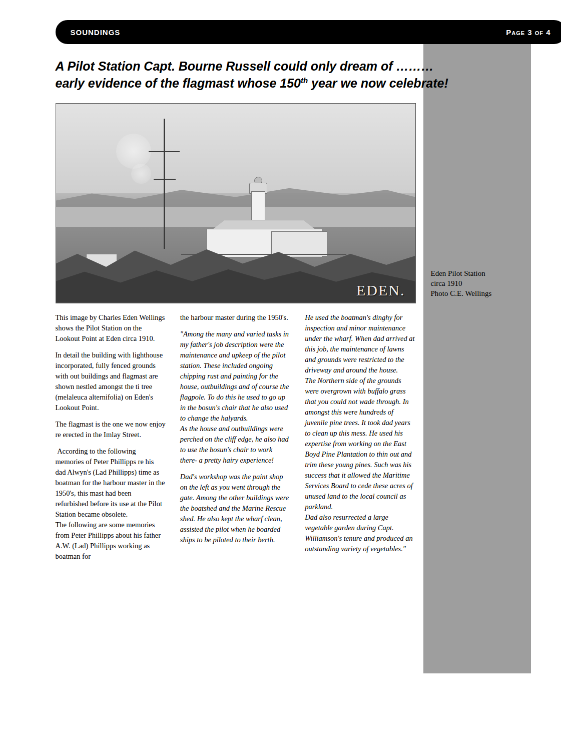SOUNDINGS
Page 3 of 4
A Pilot Station Capt. Bourne Russell could only dream of ………
early evidence of the flagmast whose 150th year we now celebrate!
EDEN.
Eden Pilot Station
circa 1910
Photo C.E. Wellings
This image by Charles Eden Wellings shows the Pilot Station on the Lookout Point at Eden circa 1910.
In detail the building with lighthouse incorporated, fully fenced grounds with out buildings and flagmast are shown nestled amongst the ti tree (melaleuca alternifolia) on Eden's Lookout Point.
The flagmast is the one we now enjoy re erected in the Imlay Street.
According to the following memories of Peter Phillipps re his dad Alwyn's (Lad Phillipps) time as boatman for the harbour master in the 1950's, this mast had been refurbished before its use at the Pilot Station became obsolete.
The following are some memories from Peter Phillipps about his father A.W. (Lad) Phillipps working as boatman for
the harbour master during the 1950's.
"Among the many and varied tasks in my father's job description were the maintenance and upkeep of the pilot station. These included ongoing chipping rust and painting for the house, outbuildings and of course the flagpole. To do this he used to go up in the bosun's chair that he also used to change the halyards.
As the house and outbuildings were perched on the cliff edge, he also had to use the bosun's chair to work there- a pretty hairy experience!
Dad's workshop was the paint shop on the left as you went through the gate. Among the other buildings were the boatshed and the Marine Rescue shed. He also kept the wharf clean, assisted the pilot when he boarded ships to be piloted to their berth.
He used the boatman's dinghy for inspection and minor maintenance under the wharf. When dad arrived at this job, the maintenance of lawns and grounds were restricted to the driveway and around the house.
The Northern side of the grounds were overgrown with buffalo grass that you could not wade through. In amongst this were hundreds of juvenile pine trees. It took dad years to clean up this mess. He used his expertise from working on the East Boyd Pine Plantation to thin out and trim these young pines. Such was his success that it allowed the Maritime Services Board to cede these acres of unused land to the local council as parkland.
Dad also resurrected a large vegetable garden during Capt. Williamson's tenure and produced an outstanding variety of vegetables."